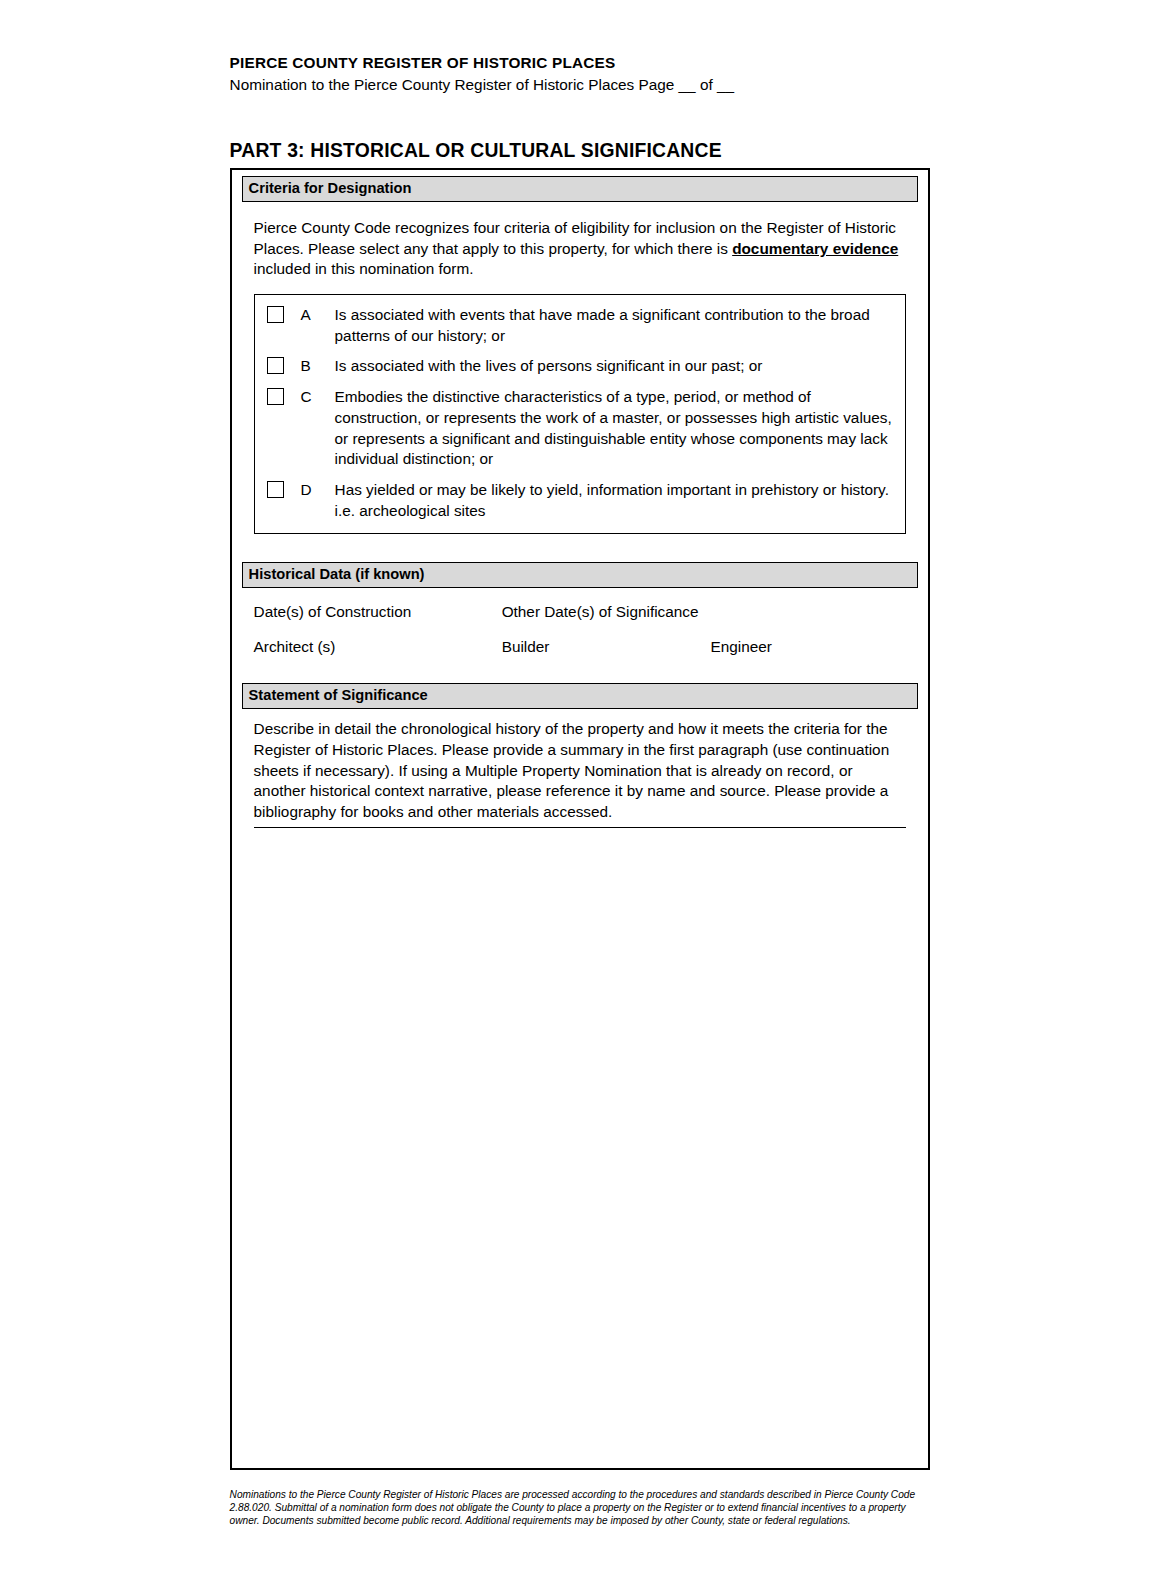PIERCE COUNTY REGISTER OF HISTORIC PLACES
Nomination to the Pierce County Register of Historic Places Page __ of __
PART 3: HISTORICAL OR CULTURAL SIGNIFICANCE
Criteria for Designation
Pierce County Code recognizes four criteria of eligibility for inclusion on the Register of Historic Places. Please select any that apply to this property, for which there is documentary evidence included in this nomination form.
| | A | Is associated with events that have made a significant contribution to the broad patterns of our history; or |
| | B | Is associated with the lives of persons significant in our past; or |
| | C | Embodies the distinctive characteristics of a type, period, or method of construction, or represents the work of a master, or possesses high artistic values, or represents a significant and distinguishable entity whose components may lack individual distinction; or |
| | D | Has yielded or may be likely to yield, information important in prehistory or history. i.e. archeological sites |
Historical Data (if known)
| Date(s) of Construction | Other Date(s) of Significance | |
| Architect (s) | Builder | Engineer |
Statement of Significance
Describe in detail the chronological history of the property and how it meets the criteria for the Register of Historic Places. Please provide a summary in the first paragraph (use continuation sheets if necessary). If using a Multiple Property Nomination that is already on record, or another historical context narrative, please reference it by name and source. Please provide a bibliography for books and other materials accessed.
Nominations to the Pierce County Register of Historic Places are processed according to the procedures and standards described in Pierce County Code 2.88.020. Submittal of a nomination form does not obligate the County to place a property on the Register or to extend financial incentives to a property owner. Documents submitted become public record. Additional requirements may be imposed by other County, state or federal regulations.